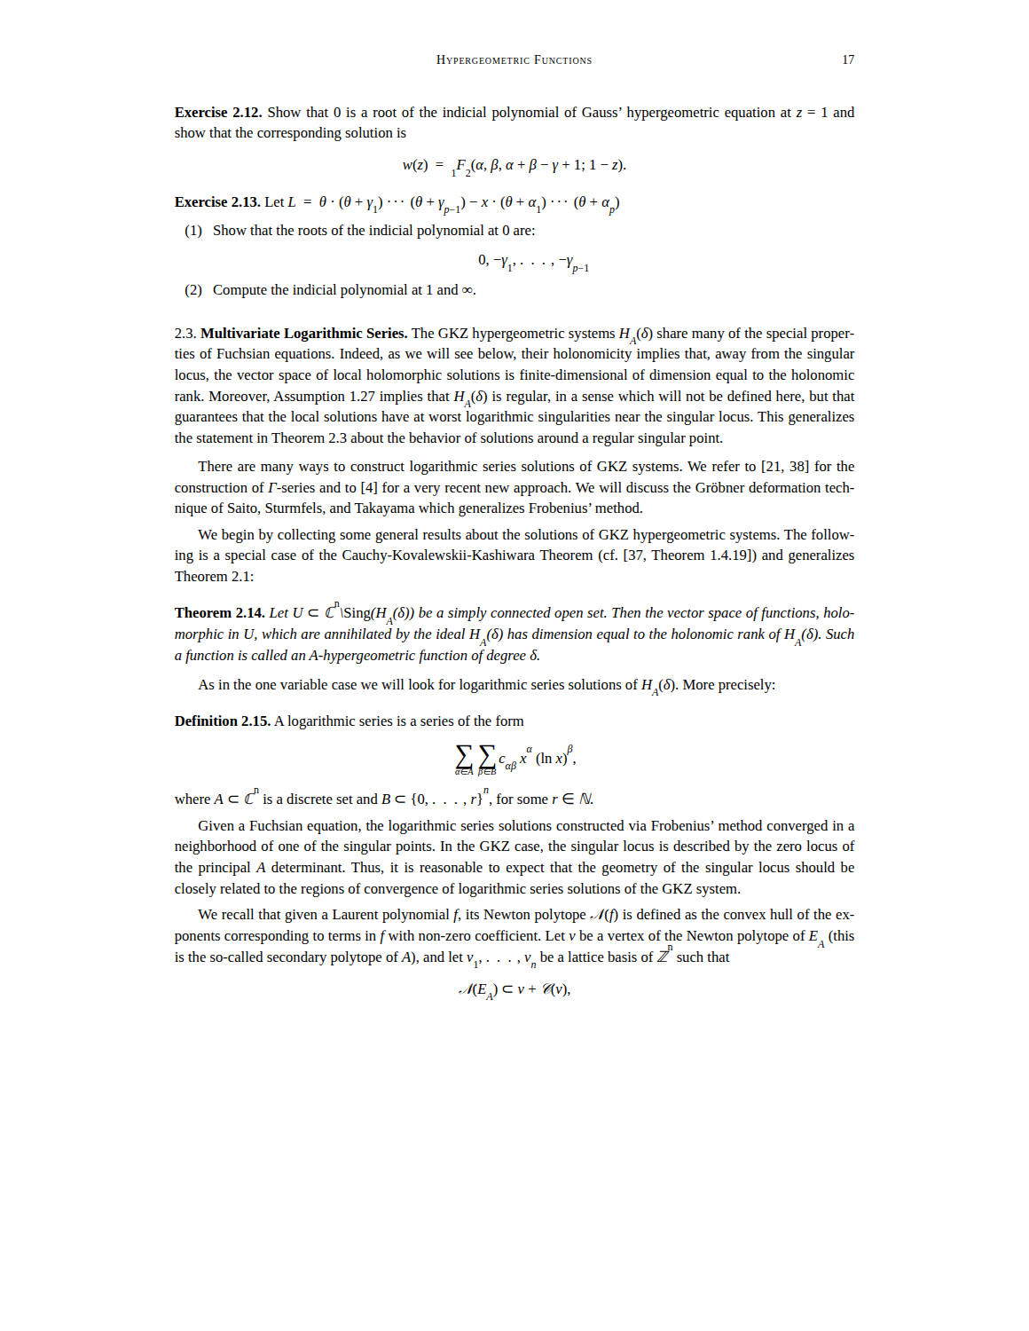Hypergeometric Functions 17
Exercise 2.12. Show that 0 is a root of the indicial polynomial of Gauss’ hypergeometric equation at z = 1 and show that the corresponding solution is
w(z) = 1F2(α, β, α + β − γ + 1; 1 − z).
Exercise 2.13. Let L = θ · (θ + γ1) ··· (θ + γp−1) − x · (θ + α1) ··· (θ + αp)
(1) Show that the roots of the indicial polynomial at 0 are:
0, −γ1, . . . , −γp−1
(2) Compute the indicial polynomial at 1 and ∞.
2.3. Multivariate Logarithmic Series. The GKZ hypergeometric systems HA(δ) share many of the special properties of Fuchsian equations. Indeed, as we will see below, their holonomicity implies that, away from the singular locus, the vector space of local holomorphic solutions is finite-dimensional of dimension equal to the holonomic rank. Moreover, Assumption 1.27 implies that HA(δ) is regular, in a sense which will not be defined here, but that guarantees that the local solutions have at worst logarithmic singularities near the singular locus. This generalizes the statement in Theorem 2.3 about the behavior of solutions around a regular singular point.
There are many ways to construct logarithmic series solutions of GKZ systems. We refer to [21, 38] for the construction of Γ-series and to [4] for a very recent new approach. We will discuss the Gröbner deformation technique of Saito, Sturmfels, and Takayama which generalizes Frobenius’ method.
We begin by collecting some general results about the solutions of GKZ hypergeometric systems. The following is a special case of the Cauchy-Kovalewskii-Kashiwara Theorem (cf. [37, Theorem 1.4.19]) and generalizes Theorem 2.1:
Theorem 2.14. Let U ⊂ ℂn\Sing(HA(δ)) be a simply connected open set. Then the vector space of functions, holomorphic in U, which are annihilated by the ideal HA(δ) has dimension equal to the holonomic rank of HA(δ). Such a function is called an A-hypergeometric function of degree δ.
As in the one variable case we will look for logarithmic series solutions of HA(δ). More precisely:
Definition 2.15. A logarithmic series is a series of the form
∑α∈A∑β∈B cαβ xα (ln x)β,
where A ⊂ ℂn is a discrete set and B ⊂ {0, . . . , r}n, for some r ∈ ℕ.
Given a Fuchsian equation, the logarithmic series solutions constructed via Frobenius’ method converged in a neighborhood of one of the singular points. In the GKZ case, the singular locus is described by the zero locus of the principal A determinant. Thus, it is reasonable to expect that the geometry of the singular locus should be closely related to the regions of convergence of logarithmic series solutions of the GKZ system.
We recall that given a Laurent polynomial f, its Newton polytope 𝒩(f) is defined as the convex hull of the exponents corresponding to terms in f with non-zero coefficient. Let ν be a vertex of the Newton polytope of EA (this is the so-called secondary polytope of A), and let v1, . . . , vn be a lattice basis of ℤn such that
𝒩(EA) ⊂ ν + 𝒞(v),